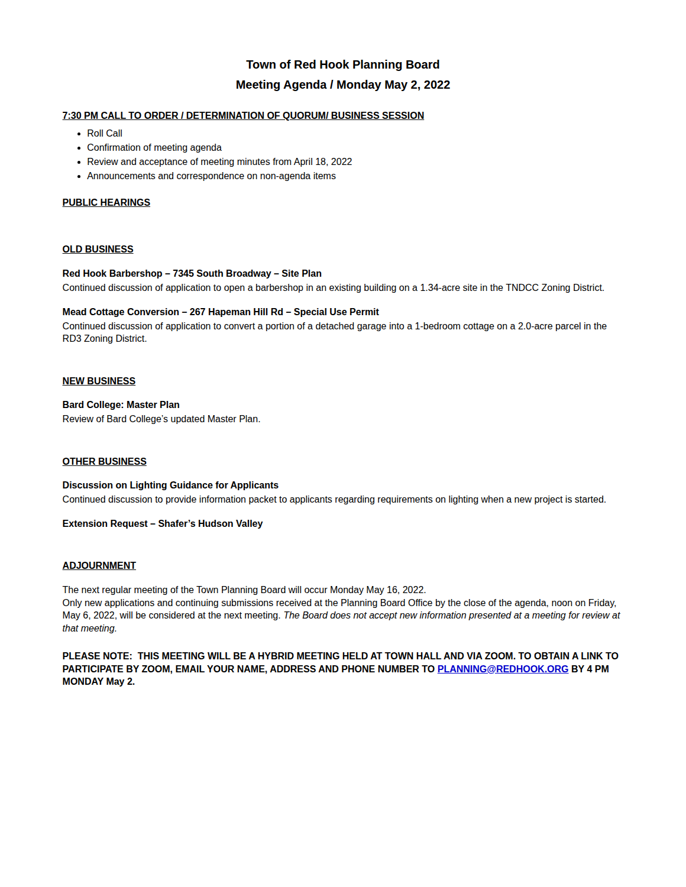Town of Red Hook Planning Board
Meeting Agenda / Monday May 2, 2022
7:30 PM CALL TO ORDER / DETERMINATION OF QUORUM/ BUSINESS SESSION
Roll Call
Confirmation of meeting agenda
Review and acceptance of meeting minutes from April 18, 2022
Announcements and correspondence on non-agenda items
PUBLIC HEARINGS
OLD BUSINESS
Red Hook Barbershop – 7345 South Broadway – Site Plan
Continued discussion of application to open a barbershop in an existing building on a 1.34-acre site in the TNDCC Zoning District.
Mead Cottage Conversion – 267 Hapeman Hill Rd – Special Use Permit
Continued discussion of application to convert a portion of a detached garage into a 1-bedroom cottage on a 2.0-acre parcel in the RD3 Zoning District.
NEW BUSINESS
Bard College: Master Plan
Review of Bard College’s updated Master Plan.
OTHER BUSINESS
Discussion on Lighting Guidance for Applicants
Continued discussion to provide information packet to applicants regarding requirements on lighting when a new project is started.
Extension Request – Shafer’s Hudson Valley
ADJOURNMENT
The next regular meeting of the Town Planning Board will occur Monday May 16, 2022.
Only new applications and continuing submissions received at the Planning Board Office by the close of the agenda, noon on Friday, May 6, 2022, will be considered at the next meeting. The Board does not accept new information presented at a meeting for review at that meeting.
PLEASE NOTE: THIS MEETING WILL BE A HYBRID MEETING HELD AT TOWN HALL AND VIA ZOOM. TO OBTAIN A LINK TO PARTICIPATE BY ZOOM, EMAIL YOUR NAME, ADDRESS AND PHONE NUMBER TO PLANNING@REDHOOK.ORG BY 4 PM MONDAY May 2.